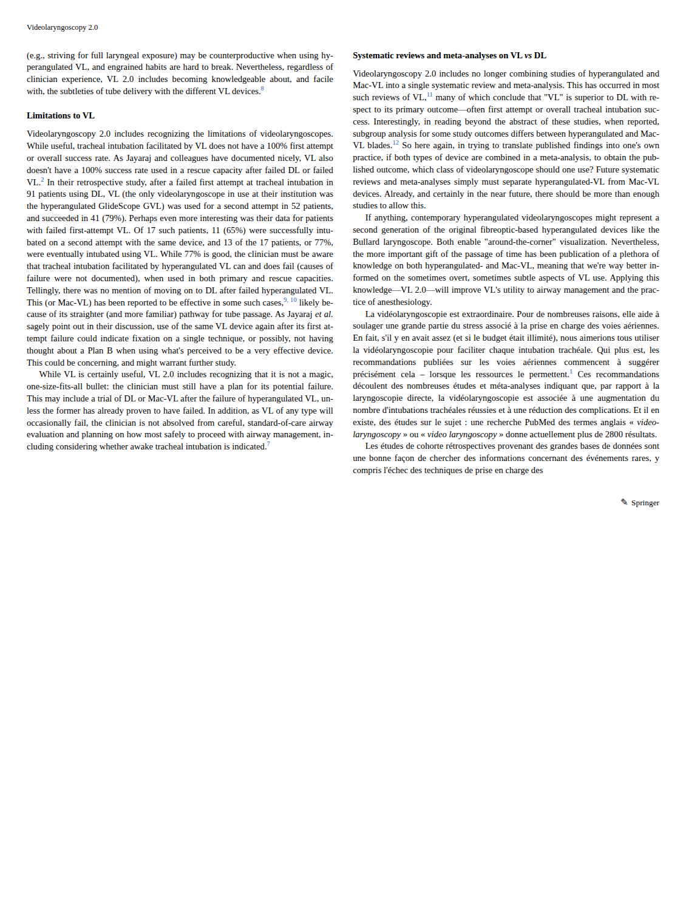Videolaryngoscopy 2.0
(e.g., striving for full laryngeal exposure) may be counterproductive when using hyperangulated VL, and engrained habits are hard to break. Nevertheless, regardless of clinician experience, VL 2.0 includes becoming knowledgeable about, and facile with, the subtleties of tube delivery with the different VL devices.8
Limitations to VL
Videolaryngoscopy 2.0 includes recognizing the limitations of videolaryngoscopes. While useful, tracheal intubation facilitated by VL does not have a 100% first attempt or overall success rate. As Jayaraj and colleagues have documented nicely, VL also doesn't have a 100% success rate used in a rescue capacity after failed DL or failed VL.2 In their retrospective study, after a failed first attempt at tracheal intubation in 91 patients using DL, VL (the only videolaryngoscope in use at their institution was the hyperangulated GlideScope GVL) was used for a second attempt in 52 patients, and succeeded in 41 (79%). Perhaps even more interesting was their data for patients with failed first-attempt VL. Of 17 such patients, 11 (65%) were successfully intubated on a second attempt with the same device, and 13 of the 17 patients, or 77%, were eventually intubated using VL. While 77% is good, the clinician must be aware that tracheal intubation facilitated by hyperangulated VL can and does fail (causes of failure were not documented), when used in both primary and rescue capacities. Tellingly, there was no mention of moving on to DL after failed hyperangulated VL. This (or Mac-VL) has been reported to be effective in some such cases,9, 10 likely because of its straighter (and more familiar) pathway for tube passage. As Jayaraj et al. sagely point out in their discussion, use of the same VL device again after its first attempt failure could indicate fixation on a single technique, or possibly, not having thought about a Plan B when using what's perceived to be a very effective device. This could be concerning, and might warrant further study.
While VL is certainly useful, VL 2.0 includes recognizing that it is not a magic, one-size-fits-all bullet: the clinician must still have a plan for its potential failure. This may include a trial of DL or Mac-VL after the failure of hyperangulated VL, unless the former has already proven to have failed. In addition, as VL of any type will occasionally fail, the clinician is not absolved from careful, standard-of-care airway evaluation and planning on how most safely to proceed with airway management, including considering whether awake tracheal intubation is indicated.7
Systematic reviews and meta-analyses on VL vs DL
Videolaryngoscopy 2.0 includes no longer combining studies of hyperangulated and Mac-VL into a single systematic review and meta-analysis. This has occurred in most such reviews of VL,11 many of which conclude that "VL" is superior to DL with respect to its primary outcome—often first attempt or overall tracheal intubation success. Interestingly, in reading beyond the abstract of these studies, when reported, subgroup analysis for some study outcomes differs between hyperangulated and Mac-VL blades.12 So here again, in trying to translate published findings into one's own practice, if both types of device are combined in a meta-analysis, to obtain the published outcome, which class of videolaryngoscope should one use? Future systematic reviews and meta-analyses simply must separate hyperangulated-VL from Mac-VL devices. Already, and certainly in the near future, there should be more than enough studies to allow this.
If anything, contemporary hyperangulated videolaryngoscopes might represent a second generation of the original fibreoptic-based hyperangulated devices like the Bullard laryngoscope. Both enable "around-the-corner" visualization. Nevertheless, the more important gift of the passage of time has been publication of a plethora of knowledge on both hyperangulated- and Mac-VL, meaning that we're way better informed on the sometimes overt, sometimes subtle aspects of VL use. Applying this knowledge—VL 2.0—will improve VL's utility to airway management and the practice of anesthesiology.
La vidéolaryngoscopie est extraordinaire. Pour de nombreuses raisons, elle aide à soulager une grande partie du stress associé à la prise en charge des voies aériennes. En fait, s'il y en avait assez (et si le budget était illimité), nous aimerions tous utiliser la vidéolaryngoscopie pour faciliter chaque intubation trachéale. Qui plus est, les recommandations publiées sur les voies aériennes commencent à suggérer précisément cela – lorsque les ressources le permettent.1 Ces recommandations découlent des nombreuses études et méta-analyses indiquant que, par rapport à la laryngoscopie directe, la vidéolaryngoscopie est associée à une augmentation du nombre d'intubations trachéales réussies et à une réduction des complications. Et il en existe, des études sur le sujet : une recherche PubMed des termes anglais « videolaryngoscopy » ou « video laryngoscopy » donne actuellement plus de 2800 résultats.
Les études de cohorte rétrospectives provenant des grandes bases de données sont une bonne façon de chercher des informations concernant des événements rares, y compris l'échec des techniques de prise en charge des
✎Springer